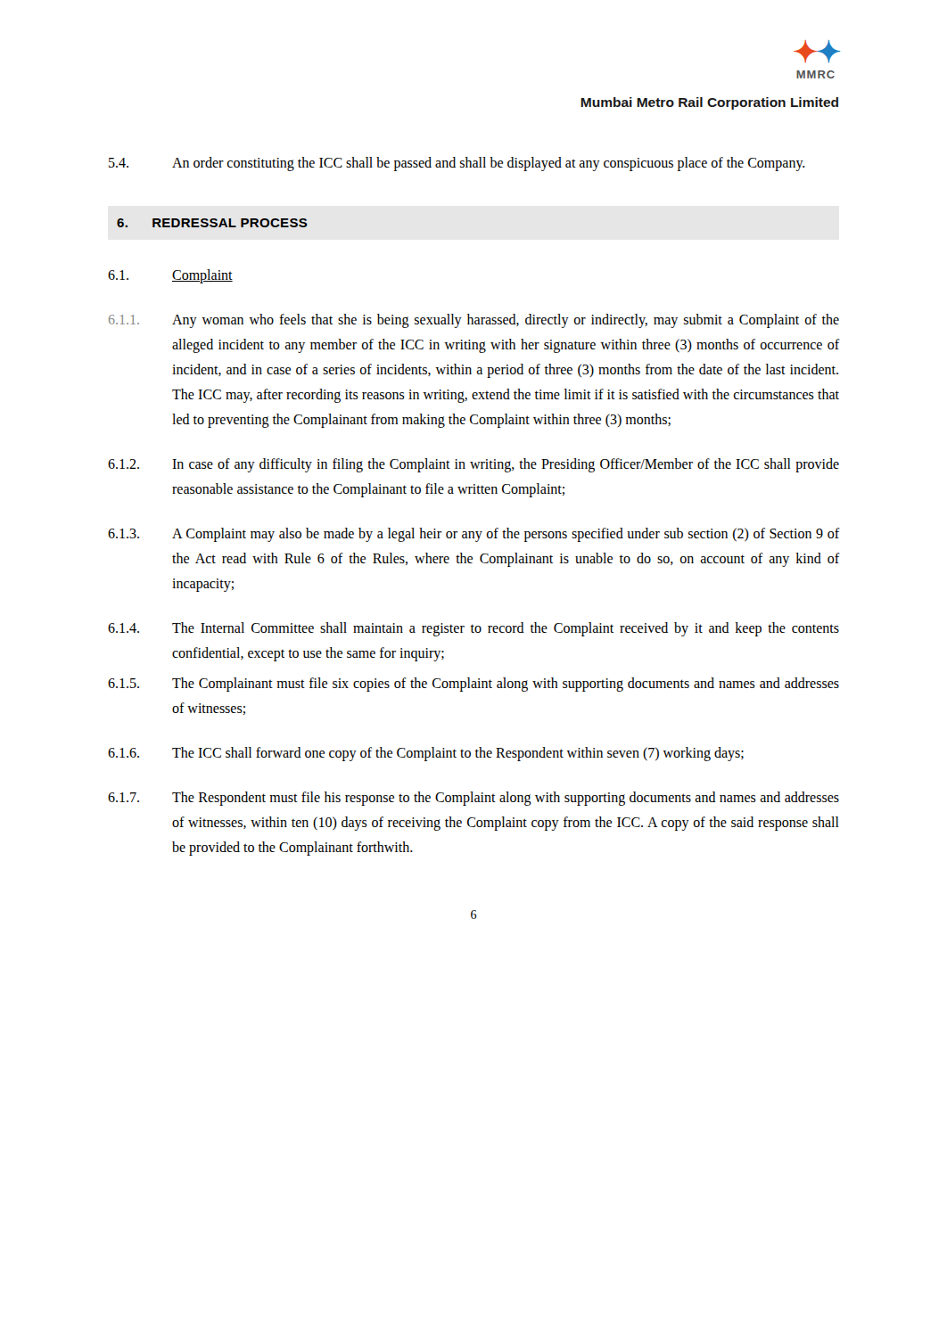✦✦
MMRC
Mumbai Metro Rail Corporation Limited
5.4.
An order constituting the ICC shall be passed and shall be displayed at any conspicuous place of the Company.
6. REDRESSAL PROCESS
6.1. Complaint
6.1.1.
Any woman who feels that she is being sexually harassed, directly or indirectly, may submit a Complaint of the alleged incident to any member of the ICC in writing with her signature within three (3) months of occurrence of incident, and in case of a series of incidents, within a period of three (3) months from the date of the last incident. The ICC may, after recording its reasons in writing, extend the time limit if it is satisfied with the circumstances that led to preventing the Complainant from making the Complaint within three (3) months;
6.1.2.
In case of any difficulty in filing the Complaint in writing, the Presiding Officer/Member of the ICC shall provide reasonable assistance to the Complainant to file a written Complaint;
6.1.3.
A Complaint may also be made by a legal heir or any of the persons specified under sub section (2) of Section 9 of the Act read with Rule 6 of the Rules, where the Complainant is unable to do so, on account of any kind of incapacity;
6.1.4.
The Internal Committee shall maintain a register to record the Complaint received by it and keep the contents confidential, except to use the same for inquiry;
6.1.5.
The Complainant must file six copies of the Complaint along with supporting documents and names and addresses of witnesses;
6.1.6.
The ICC shall forward one copy of the Complaint to the Respondent within seven (7) working days;
6.1.7.
The Respondent must file his response to the Complaint along with supporting documents and names and addresses of witnesses, within ten (10) days of receiving the Complaint copy from the ICC. A copy of the said response shall be provided to the Complainant forthwith.
6